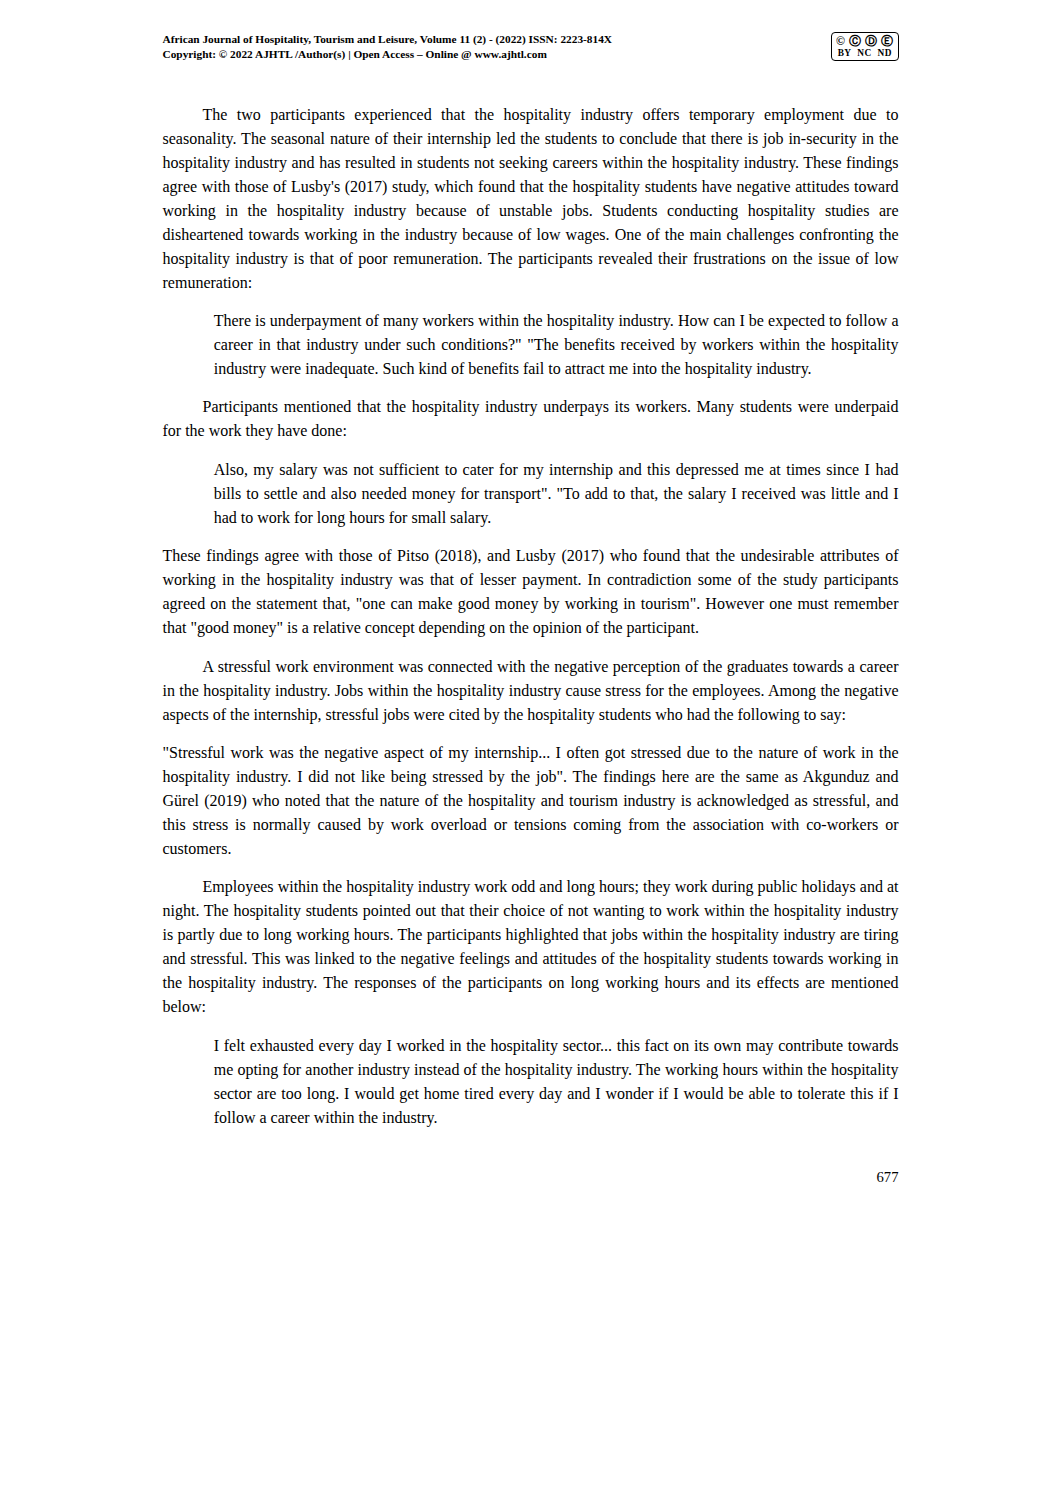African Journal of Hospitality, Tourism and Leisure, Volume 11 (2) - (2022) ISSN: 2223-814X
Copyright: © 2022 AJHTL /Author(s) | Open Access – Online @ www.ajhtl.com
© Ⓒ Ⓓ Ⓔ
BY NC ND
The two participants experienced that the hospitality industry offers temporary employment due to seasonality. The seasonal nature of their internship led the students to conclude that there is job in-security in the hospitality industry and has resulted in students not seeking careers within the hospitality industry. These findings agree with those of Lusby's (2017) study, which found that the hospitality students have negative attitudes toward working in the hospitality industry because of unstable jobs. Students conducting hospitality studies are disheartened towards working in the industry because of low wages. One of the main challenges confronting the hospitality industry is that of poor remuneration. The participants revealed their frustrations on the issue of low remuneration:
There is underpayment of many workers within the hospitality industry. How can I be expected to follow a career in that industry under such conditions?" "The benefits received by workers within the hospitality industry were inadequate. Such kind of benefits fail to attract me into the hospitality industry.
Participants mentioned that the hospitality industry underpays its workers. Many students were underpaid for the work they have done:
Also, my salary was not sufficient to cater for my internship and this depressed me at times since I had bills to settle and also needed money for transport". "To add to that, the salary I received was little and I had to work for long hours for small salary.
These findings agree with those of Pitso (2018), and Lusby (2017) who found that the undesirable attributes of working in the hospitality industry was that of lesser payment. In contradiction some of the study participants agreed on the statement that, "one can make good money by working in tourism". However one must remember that "good money" is a relative concept depending on the opinion of the participant.
A stressful work environment was connected with the negative perception of the graduates towards a career in the hospitality industry. Jobs within the hospitality industry cause stress for the employees. Among the negative aspects of the internship, stressful jobs were cited by the hospitality students who had the following to say:
"Stressful work was the negative aspect of my internship... I often got stressed due to the nature of work in the hospitality industry. I did not like being stressed by the job". The findings here are the same as Akgunduz and Gürel (2019) who noted that the nature of the hospitality and tourism industry is acknowledged as stressful, and this stress is normally caused by work overload or tensions coming from the association with co-workers or customers.
Employees within the hospitality industry work odd and long hours; they work during public holidays and at night. The hospitality students pointed out that their choice of not wanting to work within the hospitality industry is partly due to long working hours. The participants highlighted that jobs within the hospitality industry are tiring and stressful. This was linked to the negative feelings and attitudes of the hospitality students towards working in the hospitality industry. The responses of the participants on long working hours and its effects are mentioned below:
I felt exhausted every day I worked in the hospitality sector... this fact on its own may contribute towards me opting for another industry instead of the hospitality industry. The working hours within the hospitality sector are too long. I would get home tired every day and I wonder if I would be able to tolerate this if I follow a career within the industry.
677